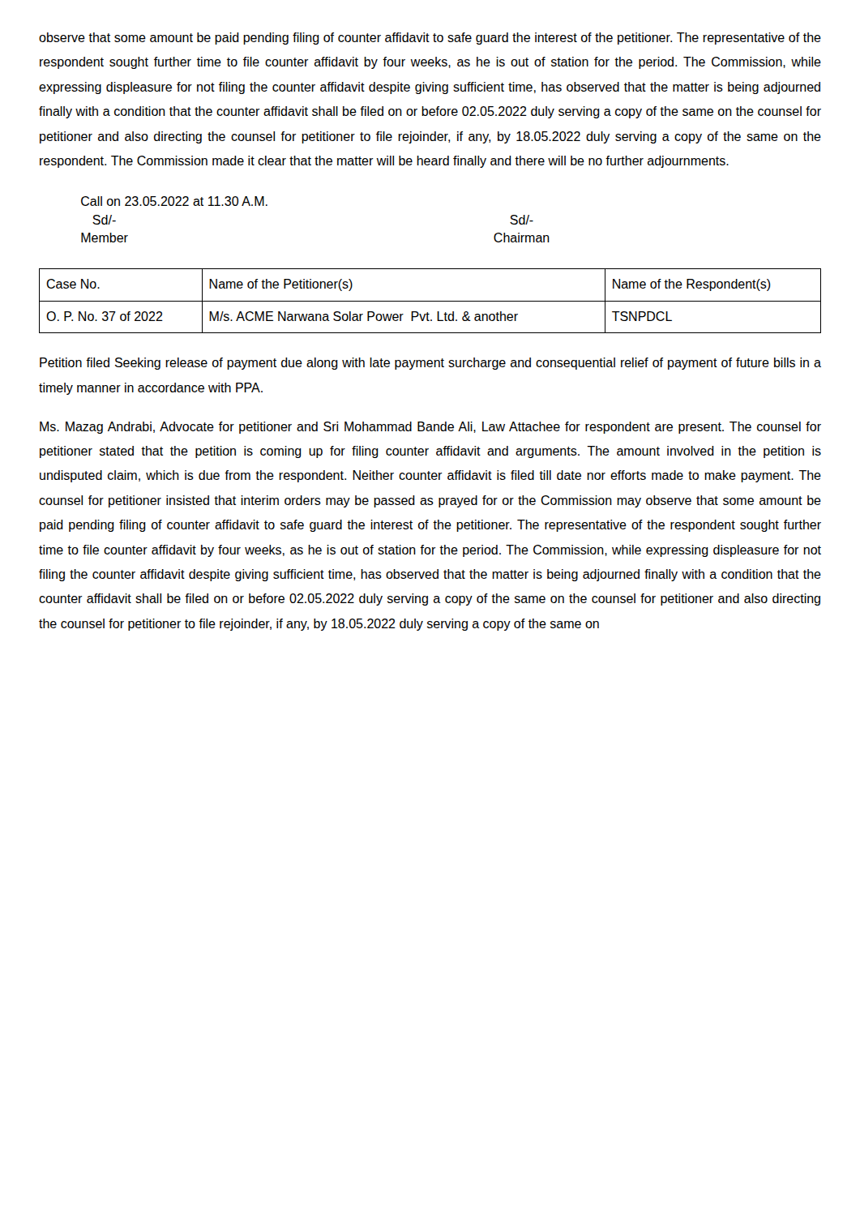observe that some amount be paid pending filing of counter affidavit to safe guard the interest of the petitioner. The representative of the respondent sought further time to file counter affidavit by four weeks, as he is out of station for the period. The Commission, while expressing displeasure for not filing the counter affidavit despite giving sufficient time, has observed that the matter is being adjourned finally with a condition that the counter affidavit shall be filed on or before 02.05.2022 duly serving a copy of the same on the counsel for petitioner and also directing the counsel for petitioner to file rejoinder, if any, by 18.05.2022 duly serving a copy of the same on the respondent. The Commission made it clear that the matter will be heard finally and there will be no further adjournments.
Call on 23.05.2022 at 11.30 A.M.
Sd/-
Member
Sd/-
Chairman
| Case No. | Name of the Petitioner(s) | Name of the Respondent(s) |
| O. P. No. 37 of 2022 | M/s. ACME Narwana Solar Power Pvt. Ltd. & another | TSNPDCL |
Petition filed Seeking release of payment due along with late payment surcharge and consequential relief of payment of future bills in a timely manner in accordance with PPA.
Ms. Mazag Andrabi, Advocate for petitioner and Sri Mohammad Bande Ali, Law Attachee for respondent are present. The counsel for petitioner stated that the petition is coming up for filing counter affidavit and arguments. The amount involved in the petition is undisputed claim, which is due from the respondent. Neither counter affidavit is filed till date nor efforts made to make payment. The counsel for petitioner insisted that interim orders may be passed as prayed for or the Commission may observe that some amount be paid pending filing of counter affidavit to safe guard the interest of the petitioner. The representative of the respondent sought further time to file counter affidavit by four weeks, as he is out of station for the period. The Commission, while expressing displeasure for not filing the counter affidavit despite giving sufficient time, has observed that the matter is being adjourned finally with a condition that the counter affidavit shall be filed on or before 02.05.2022 duly serving a copy of the same on the counsel for petitioner and also directing the counsel for petitioner to file rejoinder, if any, by 18.05.2022 duly serving a copy of the same on